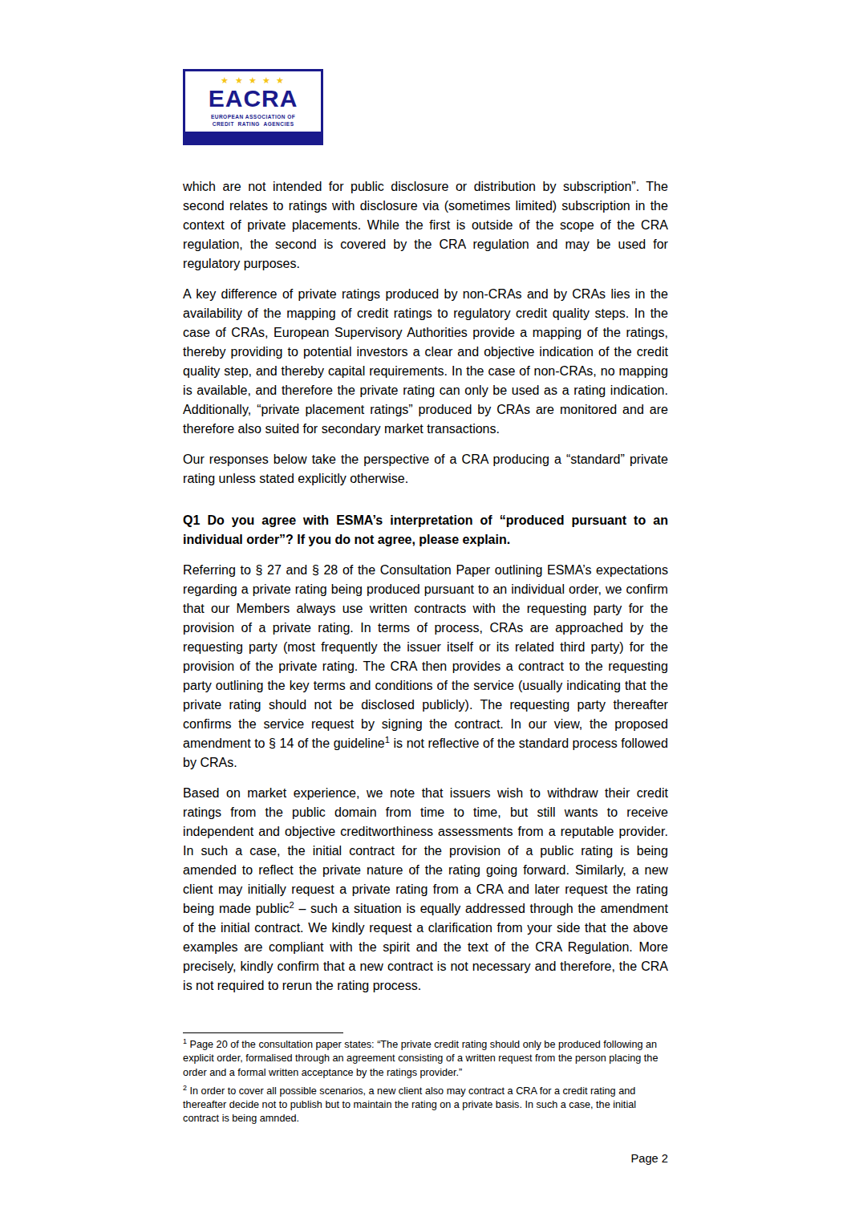★ ★ ★ ★ ★
EACRA
EUROPEAN ASSOCIATION OF
CREDIT RATING AGENCIES
which are not intended for public disclosure or distribution by subscription”. The second relates to ratings with disclosure via (sometimes limited) subscription in the context of private placements. While the first is outside of the scope of the CRA regulation, the second is covered by the CRA regulation and may be used for regulatory purposes.
A key difference of private ratings produced by non-CRAs and by CRAs lies in the availability of the mapping of credit ratings to regulatory credit quality steps. In the case of CRAs, European Supervisory Authorities provide a mapping of the ratings, thereby providing to potential investors a clear and objective indication of the credit quality step, and thereby capital requirements. In the case of non-CRAs, no mapping is available, and therefore the private rating can only be used as a rating indication. Additionally, “private placement ratings” produced by CRAs are monitored and are therefore also suited for secondary market transactions.
Our responses below take the perspective of a CRA producing a “standard” private rating unless stated explicitly otherwise.
Q1 Do you agree with ESMA’s interpretation of “produced pursuant to an individual order”? If you do not agree, please explain.
Referring to § 27 and § 28 of the Consultation Paper outlining ESMA’s expectations regarding a private rating being produced pursuant to an individual order, we confirm that our Members always use written contracts with the requesting party for the provision of a private rating. In terms of process, CRAs are approached by the requesting party (most frequently the issuer itself or its related third party) for the provision of the private rating. The CRA then provides a contract to the requesting party outlining the key terms and conditions of the service (usually indicating that the private rating should not be disclosed publicly). The requesting party thereafter confirms the service request by signing the contract. In our view, the proposed amendment to § 14 of the guideline1 is not reflective of the standard process followed by CRAs.
Based on market experience, we note that issuers wish to withdraw their credit ratings from the public domain from time to time, but still wants to receive independent and objective creditworthiness assessments from a reputable provider. In such a case, the initial contract for the provision of a public rating is being amended to reflect the private nature of the rating going forward. Similarly, a new client may initially request a private rating from a CRA and later request the rating being made public2 – such a situation is equally addressed through the amendment of the initial contract. We kindly request a clarification from your side that the above examples are compliant with the spirit and the text of the CRA Regulation. More precisely, kindly confirm that a new contract is not necessary and therefore, the CRA is not required to rerun the rating process.
1 Page 20 of the consultation paper states: “The private credit rating should only be produced following an explicit order, formalised through an agreement consisting of a written request from the person placing the order and a formal written acceptance by the ratings provider.”
2 In order to cover all possible scenarios, a new client also may contract a CRA for a credit rating and thereafter decide not to publish but to maintain the rating on a private basis. In such a case, the initial contract is being amnded.
Page 2